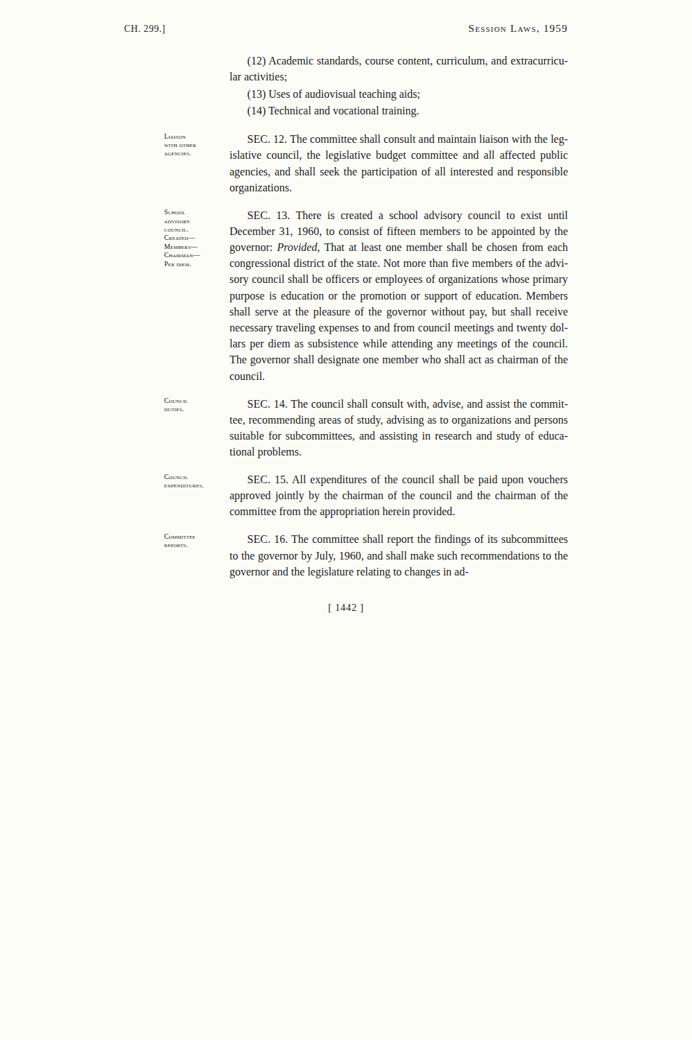CH. 299.] Session Laws, 1959
(12) Academic standards, course content, curriculum, and extracurricular activities;
(13) Uses of audiovisual teaching aids;
(14) Technical and vocational training.
Liaison with other agencies.
SEC. 12. The committee shall consult and maintain liaison with the legislative council, the legislative budget committee and all affected public agencies, and shall seek the participation of all interested and responsible organizations.
School advisory council. Created— Members— Chairman— Per diem.
SEC. 13. There is created a school advisory council to exist until December 31, 1960, to consist of fifteen members to be appointed by the governor: Provided, That at least one member shall be chosen from each congressional district of the state. Not more than five members of the advisory council shall be officers or employees of organizations whose primary purpose is education or the promotion or support of education. Members shall serve at the pleasure of the governor without pay, but shall receive necessary traveling expenses to and from council meetings and twenty dollars per diem as subsistence while attending any meetings of the council. The governor shall designate one member who shall act as chairman of the council.
Council duties.
SEC. 14. The council shall consult with, advise, and assist the committee, recommending areas of study, advising as to organizations and persons suitable for subcommittees, and assisting in research and study of educational problems.
Council expenditures.
SEC. 15. All expenditures of the council shall be paid upon vouchers approved jointly by the chairman of the council and the chairman of the committee from the appropriation herein provided.
Committee reports.
SEC. 16. The committee shall report the findings of its subcommittees to the governor by July, 1960, and shall make such recommendations to the governor and the legislature relating to changes in ad-
[ 1442 ]